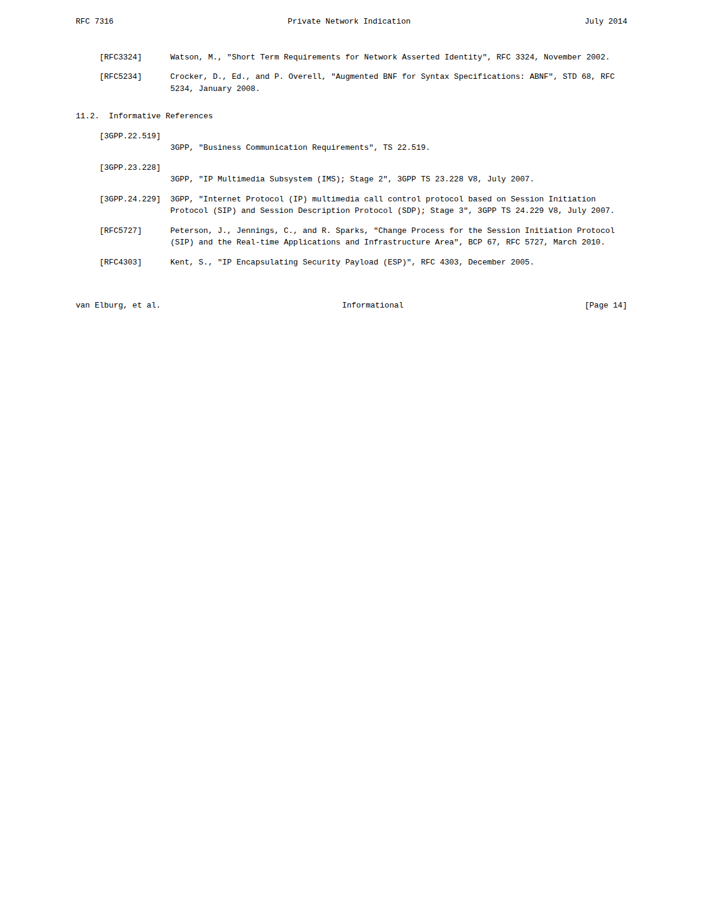RFC 7316 Private Network Indication July 2014
[RFC3324]
Watson, M., "Short Term Requirements for Network Asserted Identity", RFC 3324, November 2002.
[RFC5234]
Crocker, D., Ed., and P. Overell, "Augmented BNF for Syntax Specifications: ABNF", STD 68, RFC 5234, January 2008.
11.2. Informative References
[3GPP.22.519]
3GPP, "Business Communication Requirements", TS 22.519.
[3GPP.23.228]
3GPP, "IP Multimedia Subsystem (IMS); Stage 2", 3GPP TS 23.228 V8, July 2007.
[3GPP.24.229]
3GPP, "Internet Protocol (IP) multimedia call control protocol based on Session Initiation Protocol (SIP) and Session Description Protocol (SDP); Stage 3", 3GPP TS 24.229 V8, July 2007.
[RFC5727]
Peterson, J., Jennings, C., and R. Sparks, "Change Process for the Session Initiation Protocol (SIP) and the Real-time Applications and Infrastructure Area", BCP 67, RFC 5727, March 2010.
[RFC4303]
Kent, S., "IP Encapsulating Security Payload (ESP)", RFC 4303, December 2005.
van Elburg, et al. Informational [Page 14]